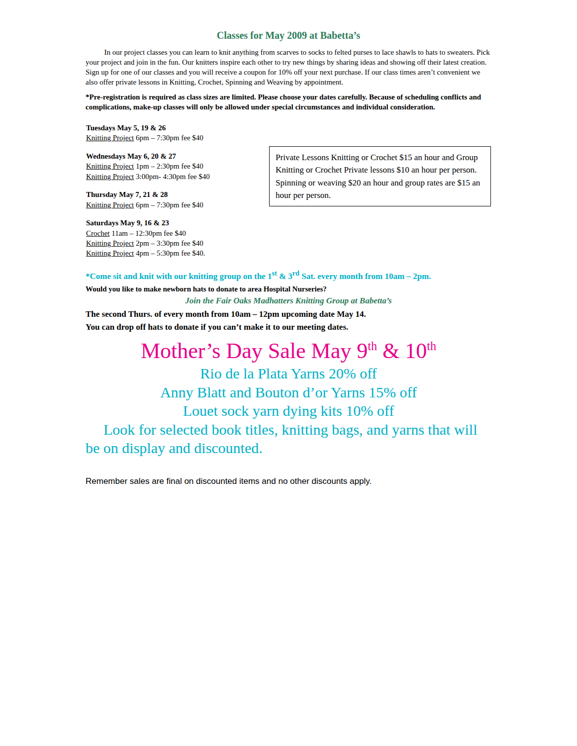Classes for May 2009 at Babetta’s
In our project classes you can learn to knit anything from scarves to socks to felted purses to lace shawls to hats to sweaters. Pick your project and join in the fun. Our knitters inspire each other to try new things by sharing ideas and showing off their latest creation. Sign up for one of our classes and you will receive a coupon for 10% off your next purchase. If our class times aren’t convenient we also offer private lessons in Knitting, Crochet, Spinning and Weaving by appointment.
*Pre-registration is required as class sizes are limited. Please choose your dates carefully. Because of scheduling conflicts and complications, make-up classes will only be allowed under special circumstances and individual consideration.
| Tuesdays May 5, 19 & 26 Knitting Project 6pm – 7:30pm fee $40 Wednesdays May 6, 20 & 27 Knitting Project 1pm – 2:30pm fee $40 Knitting Project 3:00pm- 4:30pm fee $40 Thursday May 7, 21 & 28 Knitting Project 6pm – 7:30pm fee $40 Saturdays May 9, 16 & 23 Crochet 11am – 12:30pm fee $40 Knitting Project 2pm – 3:30pm fee $40 Knitting Project 4pm – 5:30pm fee $40. | Private Lessons Knitting or Crochet $15 an hour and Group Knitting or Crochet Private lessons $10 an hour per person. Spinning or weaving $20 an hour and group rates are $15 an hour per person. |
*Come sit and knit with our knitting group on the 1st & 3rd Sat. every month from 10am – 2pm.
Would you like to make newborn hats to donate to area Hospital Nurseries?
Join the Fair Oaks Madhatters Knitting Group at Babetta’s
The second Thurs. of every month from 10am – 12pm upcoming date May 14.
You can drop off hats to donate if you can’t make it to our meeting dates.
Mother’s Day Sale May 9th & 10th
Rio de la Plata Yarns 20% off
Anny Blatt and Bouton d’or Yarns 15% off
Louet sock yarn dying kits 10% off
Look for selected book titles, knitting bags, and yarns that will be on display and discounted.
Remember sales are final on discounted items and no other discounts apply.